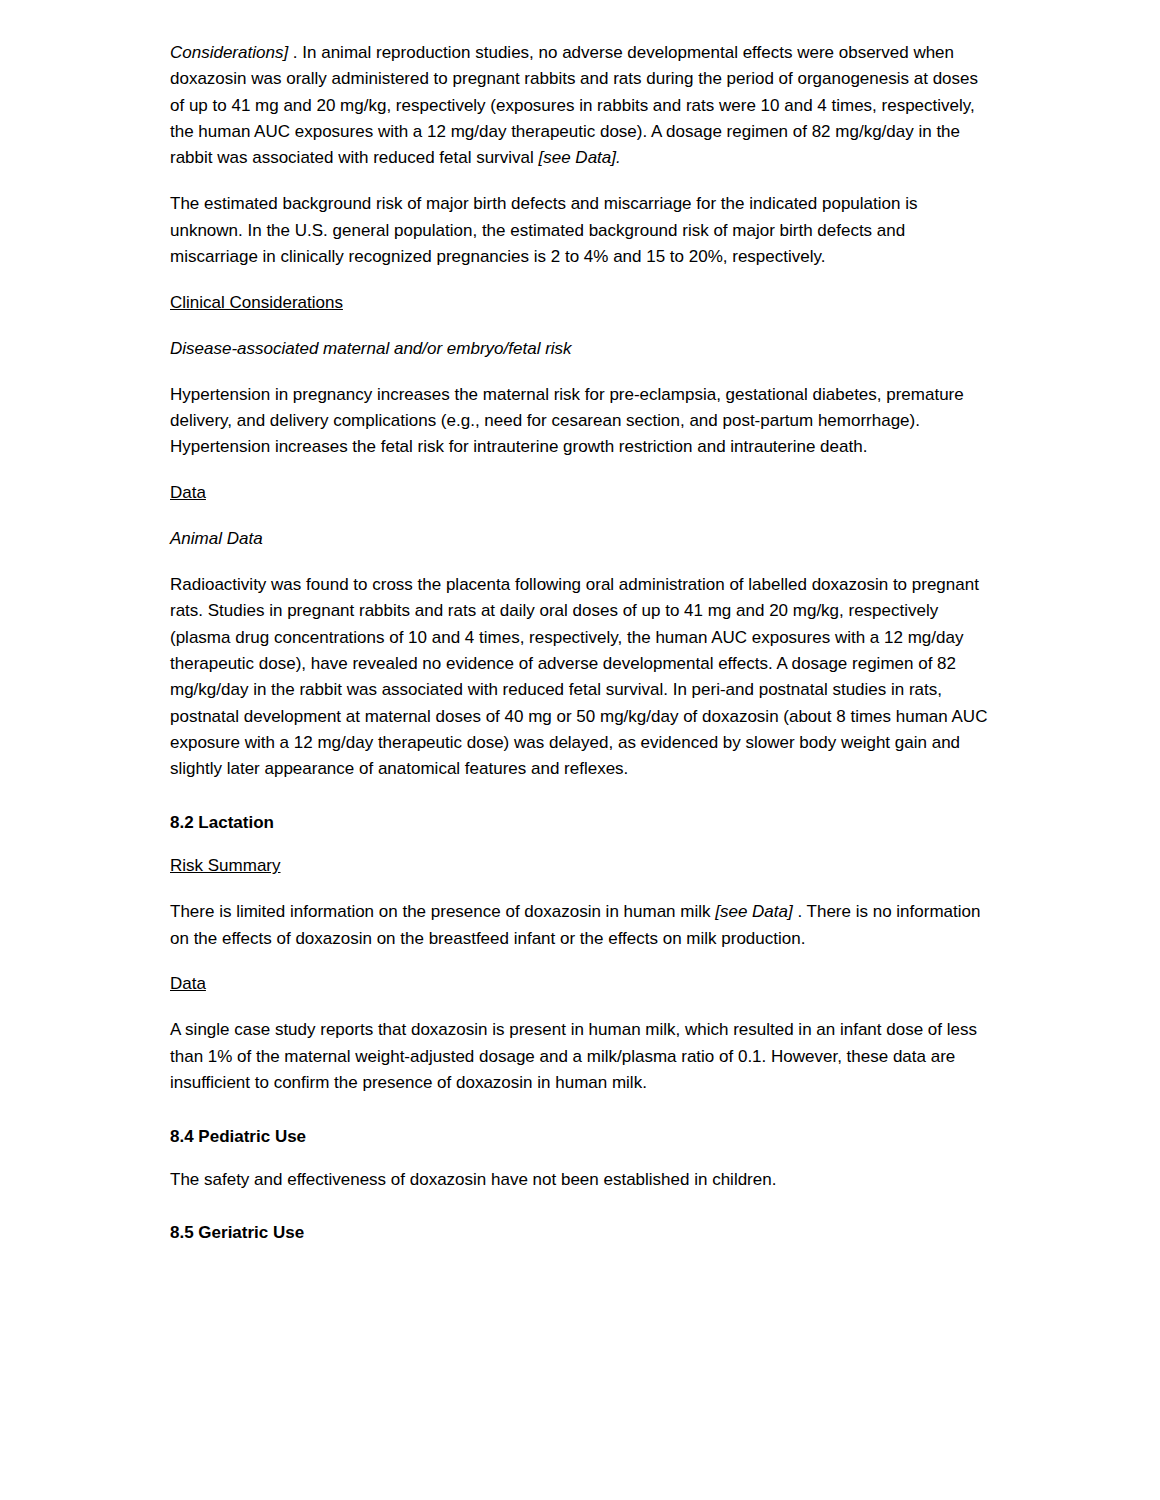Considerations] . In animal reproduction studies, no adverse developmental effects were observed when doxazosin was orally administered to pregnant rabbits and rats during the period of organogenesis at doses of up to 41 mg and 20 mg/kg, respectively (exposures in rabbits and rats were 10 and 4 times, respectively, the human AUC exposures with a 12 mg/day therapeutic dose). A dosage regimen of 82 mg/kg/day in the rabbit was associated with reduced fetal survival [see Data].
The estimated background risk of major birth defects and miscarriage for the indicated population is unknown. In the U.S. general population, the estimated background risk of major birth defects and miscarriage in clinically recognized pregnancies is 2 to 4% and 15 to 20%, respectively.
Clinical Considerations
Disease-associated maternal and/or embryo/fetal risk
Hypertension in pregnancy increases the maternal risk for pre-eclampsia, gestational diabetes, premature delivery, and delivery complications (e.g., need for cesarean section, and post-partum hemorrhage). Hypertension increases the fetal risk for intrauterine growth restriction and intrauterine death.
Data
Animal Data
Radioactivity was found to cross the placenta following oral administration of labelled doxazosin to pregnant rats. Studies in pregnant rabbits and rats at daily oral doses of up to 41 mg and 20 mg/kg, respectively (plasma drug concentrations of 10 and 4 times, respectively, the human AUC exposures with a 12 mg/day therapeutic dose), have revealed no evidence of adverse developmental effects. A dosage regimen of 82 mg/kg/day in the rabbit was associated with reduced fetal survival. In peri-and postnatal studies in rats, postnatal development at maternal doses of 40 mg or 50 mg/kg/day of doxazosin (about 8 times human AUC exposure with a 12 mg/day therapeutic dose) was delayed, as evidenced by slower body weight gain and slightly later appearance of anatomical features and reflexes.
8.2 Lactation
Risk Summary
There is limited information on the presence of doxazosin in human milk [see Data] . There is no information on the effects of doxazosin on the breastfeed infant or the effects on milk production.
Data
A single case study reports that doxazosin is present in human milk, which resulted in an infant dose of less than 1% of the maternal weight-adjusted dosage and a milk/plasma ratio of 0.1. However, these data are insufficient to confirm the presence of doxazosin in human milk.
8.4 Pediatric Use
The safety and effectiveness of doxazosin have not been established in children.
8.5 Geriatric Use